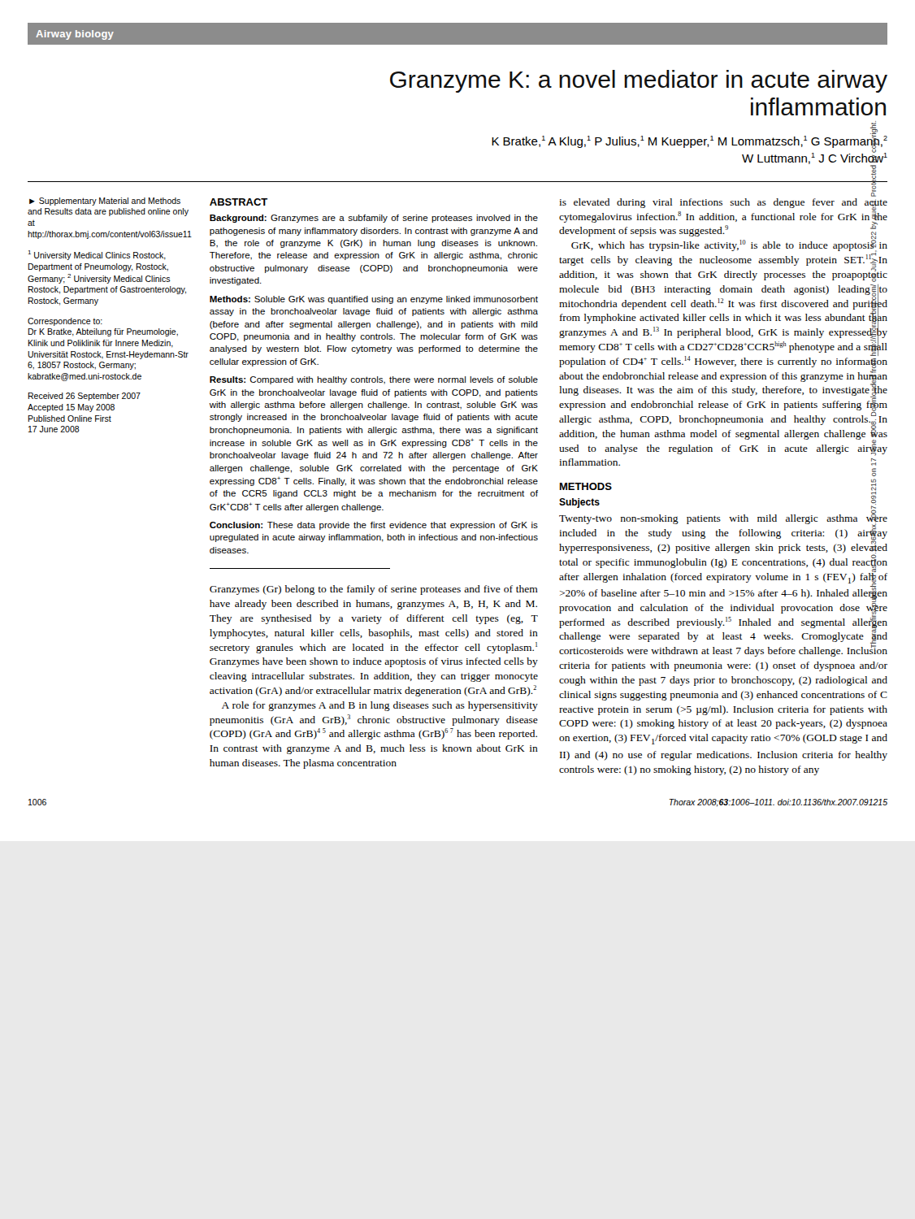Airway biology
Granzyme K: a novel mediator in acute airway
inflammation
K Bratke,1 A Klug,1 P Julius,1 M Kuepper,1 M Lommatzsch,1 G Sparmann,2
W Luttmann,1 J C Virchow1
► Supplementary Material and Methods and Results data are published online only at http://thorax.bmj.com/content/vol63/issue11
1 University Medical Clinics Rostock, Department of Pneumology, Rostock, Germany; 2 University Medical Clinics Rostock, Department of Gastroenterology, Rostock, Germany
Correspondence to:
Dr K Bratke, Abteilung für Pneumologie, Klinik und Poliklinik für Innere Medizin, Universität Rostock, Ernst-Heydemann-Str 6, 18057 Rostock, Germany; kabratke@med.uni-rostock.de
Received 26 September 2007
Accepted 15 May 2008
Published Online First
17 June 2008
ABSTRACT
Background: Granzymes are a subfamily of serine proteases involved in the pathogenesis of many inflammatory disorders. In contrast with granzyme A and B, the role of granzyme K (GrK) in human lung diseases is unknown. Therefore, the release and expression of GrK in allergic asthma, chronic obstructive pulmonary disease (COPD) and bronchopneumonia were investigated.
Methods: Soluble GrK was quantified using an enzyme linked immunosorbent assay in the bronchoalveolar lavage fluid of patients with allergic asthma (before and after segmental allergen challenge), and in patients with mild COPD, pneumonia and in healthy controls. The molecular form of GrK was analysed by western blot. Flow cytometry was performed to determine the cellular expression of GrK.
Results: Compared with healthy controls, there were normal levels of soluble GrK in the bronchoalveolar lavage fluid of patients with COPD, and patients with allergic asthma before allergen challenge. In contrast, soluble GrK was strongly increased in the bronchoalveolar lavage fluid of patients with acute bronchopneumonia. In patients with allergic asthma, there was a significant increase in soluble GrK as well as in GrK expressing CD8+ T cells in the bronchoalveolar lavage fluid 24 h and 72 h after allergen challenge. After allergen challenge, soluble GrK correlated with the percentage of GrK expressing CD8+ T cells. Finally, it was shown that the endobronchial release of the CCR5 ligand CCL3 might be a mechanism for the recruitment of GrK+CD8+ T cells after allergen challenge.
Conclusion: These data provide the first evidence that expression of GrK is upregulated in acute airway inflammation, both in infectious and non-infectious diseases.
Granzymes (Gr) belong to the family of serine proteases and five of them have already been described in humans, granzymes A, B, H, K and M. They are synthesised by a variety of different cell types (eg, T lymphocytes, natural killer cells, basophils, mast cells) and stored in secretory granules which are located in the effector cell cytoplasm.1 Granzymes have been shown to induce apoptosis of virus infected cells by cleaving intracellular substrates. In addition, they can trigger monocyte activation (GrA) and/or extracellular matrix degeneration (GrA and GrB).2
A role for granzymes A and B in lung diseases such as hypersensitivity pneumonitis (GrA and GrB),3 chronic obstructive pulmonary disease (COPD) (GrA and GrB)4 5 and allergic asthma (GrB)6 7 has been reported. In contrast with granzyme A and B, much less is known about GrK in human diseases. The plasma concentration
is elevated during viral infections such as dengue fever and acute cytomegalovirus infection.8 In addition, a functional role for GrK in the development of sepsis was suggested.9
GrK, which has trypsin-like activity,10 is able to induce apoptosis in target cells by cleaving the nucleosome assembly protein SET.11 In addition, it was shown that GrK directly processes the proapoptotic molecule bid (BH3 interacting domain death agonist) leading to mitochondria dependent cell death.12 It was first discovered and purified from lymphokine activated killer cells in which it was less abundant than granzymes A and B.13 In peripheral blood, GrK is mainly expressed by memory CD8+ T cells with a CD27+CD28+CCR5high phenotype and a small population of CD4+ T cells.14 However, there is currently no information about the endobronchial release and expression of this granzyme in human lung diseases. It was the aim of this study, therefore, to investigate the expression and endobronchial release of GrK in patients suffering from allergic asthma, COPD, bronchopneumonia and healthy controls. In addition, the human asthma model of segmental allergen challenge was used to analyse the regulation of GrK in acute allergic airway inflammation.
METHODS
Subjects
Twenty-two non-smoking patients with mild allergic asthma were included in the study using the following criteria: (1) airway hyperresponsiveness, (2) positive allergen skin prick tests, (3) elevated total or specific immunoglobulin (Ig) E concentrations, (4) dual reaction after allergen inhalation (forced expiratory volume in 1 s (FEV1) fall of >20% of baseline after 5–10 min and >15% after 4–6 h). Inhaled allergen provocation and calculation of the individual provocation dose were performed as described previously.15 Inhaled and segmental allergen challenge were separated by at least 4 weeks. Cromoglycate and corticosteroids were withdrawn at least 7 days before challenge. Inclusion criteria for patients with pneumonia were: (1) onset of dyspnoea and/or cough within the past 7 days prior to bronchoscopy, (2) radiological and clinical signs suggesting pneumonia and (3) enhanced concentrations of C reactive protein in serum (>5 µg/ml). Inclusion criteria for patients with COPD were: (1) smoking history of at least 20 pack-years, (2) dyspnoea on exertion, (3) FEV1/forced vital capacity ratio <70% (GOLD stage I and II) and (4) no use of regular medications. Inclusion criteria for healthy controls were: (1) no smoking history, (2) no history of any
1006
Thorax 2008;63:1006–1011. doi:10.1136/thx.2007.091215
Thorax: first published as 10.1136/thx.2007.091215 on 17 June 2008. Downloaded from http://thorax.bmj.com/ on July 1, 2022 by guest. Protected by copyright.